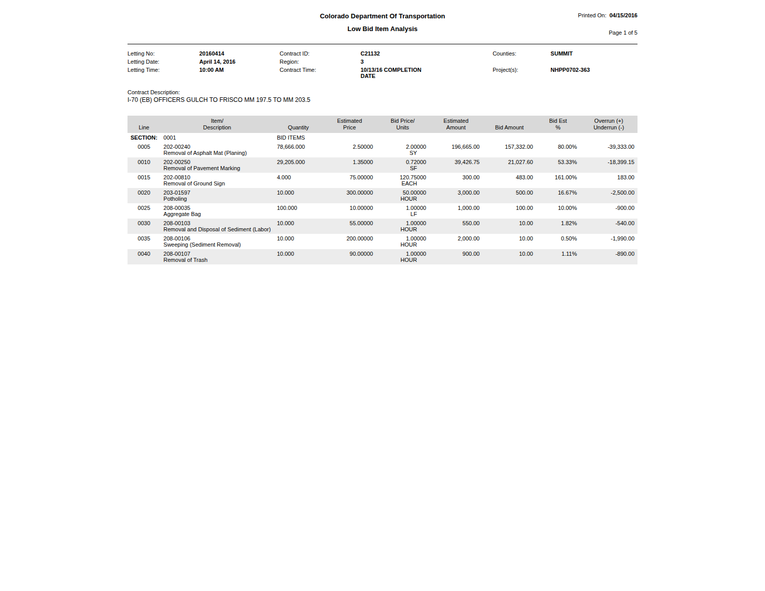Printed On: 04/15/2016
Colorado Department Of Transportation
Low Bid Item Analysis
Page 1 of 5
| Letting No: | 20160414 | Contract ID: | C21132 | Counties: | SUMMIT |
| Letting Date: | April 14, 2016 | Region: | 3 | | |
| Letting Time: | 10:00 AM | Contract Time: | 10/13/16 COMPLETION DATE | Project(s): | NHPP0702-363 |
Contract Description:
I-70 (EB) OFFICERS GULCH TO FRISCO MM 197.5 TO MM 203.5
| Line | Item/ Description | Quantity | Estimated Price | Bid Price/ Units | Estimated Amount | Bid Amount | Bid Est % | Overrun (+) Underrun (-) |
| --- | --- | --- | --- | --- | --- | --- | --- | --- |
| SECTION: | 0001 | BID ITEMS | |
| 0005 | 202-00240 Removal of Asphalt Mat (Planing) | 78,666.000 | 2.50000 | 2.00000 SY | 196,665.00 | 157,332.00 | 80.00% | -39,333.00 |
| 0010 | 202-00250 Removal of Pavement Marking | 29,205.000 | 1.35000 | 0.72000 SF | 39,426.75 | 21,027.60 | 53.33% | -18,399.15 |
| 0015 | 202-00810 Removal of Ground Sign | 4.000 | 75.00000 | 120.75000 EACH | 300.00 | 483.00 | 161.00% | 183.00 |
| 0020 | 203-01597 Potholing | 10.000 | 300.00000 | 50.00000 HOUR | 3,000.00 | 500.00 | 16.67% | -2,500.00 |
| 0025 | 208-00035 Aggregate Bag | 100.000 | 10.00000 | 1.00000 LF | 1,000.00 | 100.00 | 10.00% | -900.00 |
| 0030 | 208-00103 Removal and Disposal of Sediment (Labor) | 10.000 | 55.00000 | 1.00000 HOUR | 550.00 | 10.00 | 1.82% | -540.00 |
| 0035 | 208-00106 Sweeping (Sediment Removal) | 10.000 | 200.00000 | 1.00000 HOUR | 2,000.00 | 10.00 | 0.50% | -1,990.00 |
| 0040 | 208-00107 Removal of Trash | 10.000 | 90.00000 | 1.00000 HOUR | 900.00 | 10.00 | 1.11% | -890.00 |